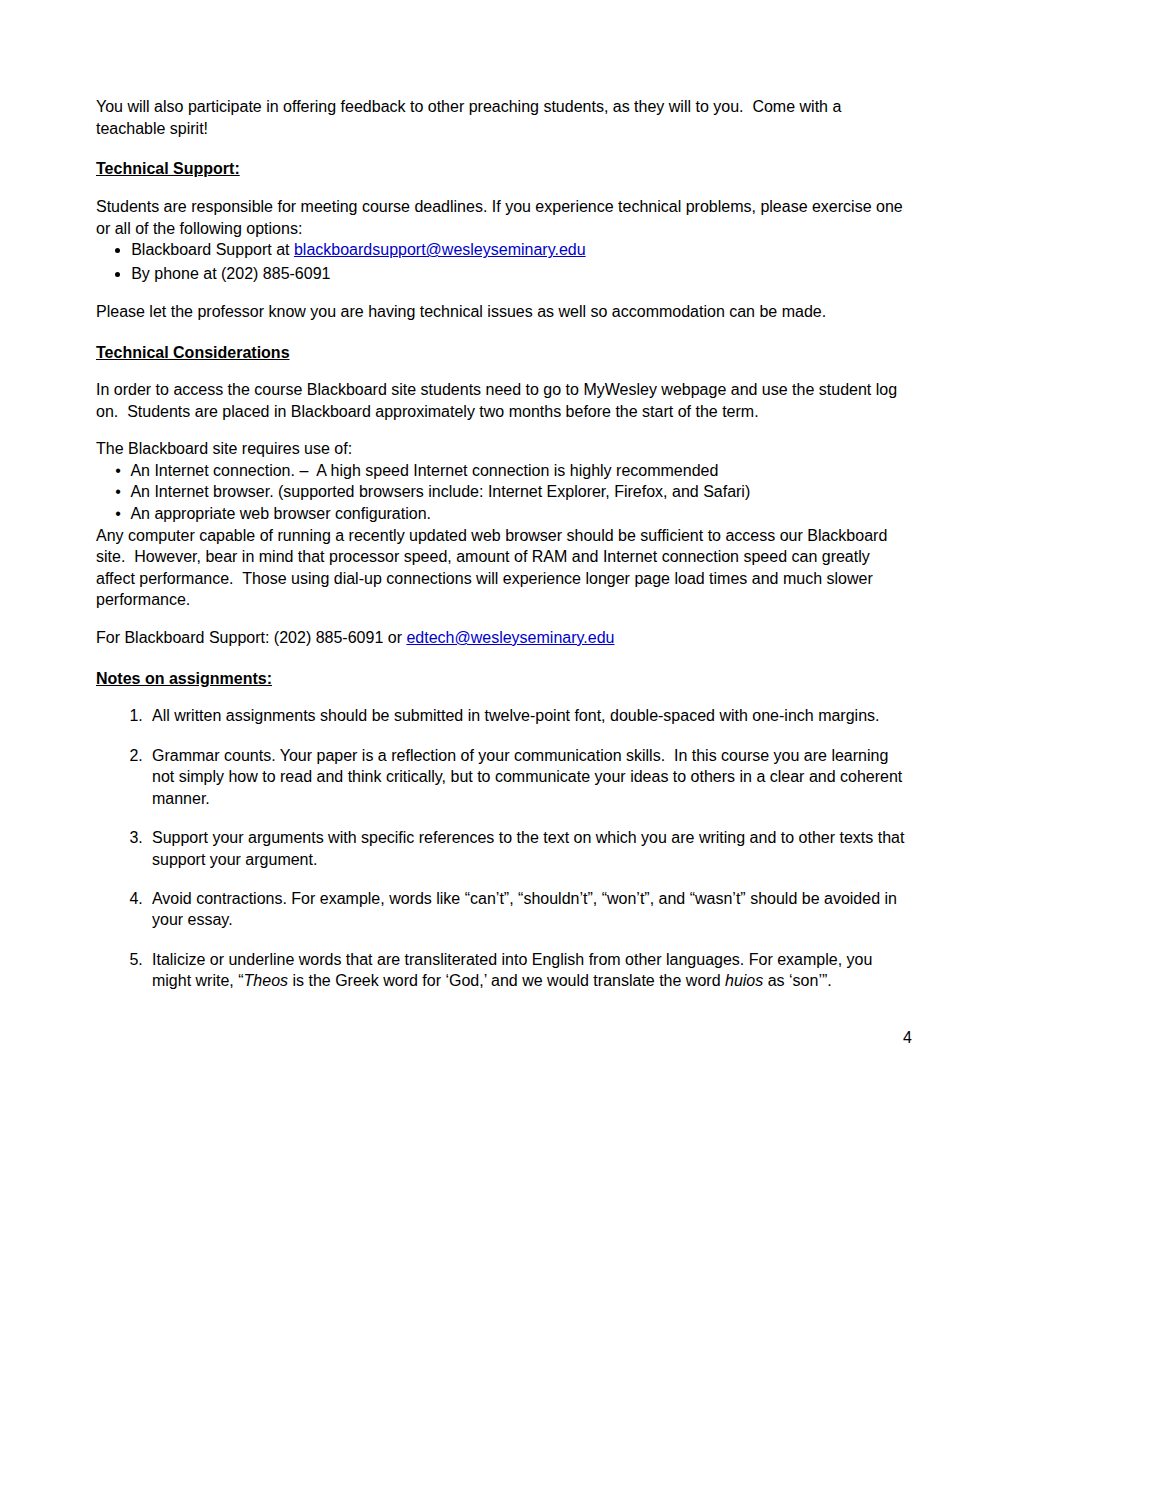You will also participate in offering feedback to other preaching students, as they will to you. Come with a teachable spirit!
Technical Support:
Students are responsible for meeting course deadlines. If you experience technical problems, please exercise one or all of the following options:
Blackboard Support at blackboardsupport@wesleyseminary.edu
By phone at (202) 885-6091
Please let the professor know you are having technical issues as well so accommodation can be made.
Technical Considerations
In order to access the course Blackboard site students need to go to MyWesley webpage and use the student log on. Students are placed in Blackboard approximately two months before the start of the term.
The Blackboard site requires use of:
An Internet connection. – A high speed Internet connection is highly recommended
An Internet browser. (supported browsers include: Internet Explorer, Firefox, and Safari)
An appropriate web browser configuration.
Any computer capable of running a recently updated web browser should be sufficient to access our Blackboard site. However, bear in mind that processor speed, amount of RAM and Internet connection speed can greatly affect performance. Those using dial-up connections will experience longer page load times and much slower performance.
For Blackboard Support: (202) 885-6091 or edtech@wesleyseminary.edu
Notes on assignments:
All written assignments should be submitted in twelve-point font, double-spaced with one-inch margins.
Grammar counts. Your paper is a reflection of your communication skills. In this course you are learning not simply how to read and think critically, but to communicate your ideas to others in a clear and coherent manner.
Support your arguments with specific references to the text on which you are writing and to other texts that support your argument.
Avoid contractions. For example, words like “can’t”, “shouldn’t”, “won’t”, and “wasn’t” should be avoided in your essay.
Italicize or underline words that are transliterated into English from other languages. For example, you might write, “Theos is the Greek word for ‘God,’ and we would translate the word huios as ‘son’”.
4